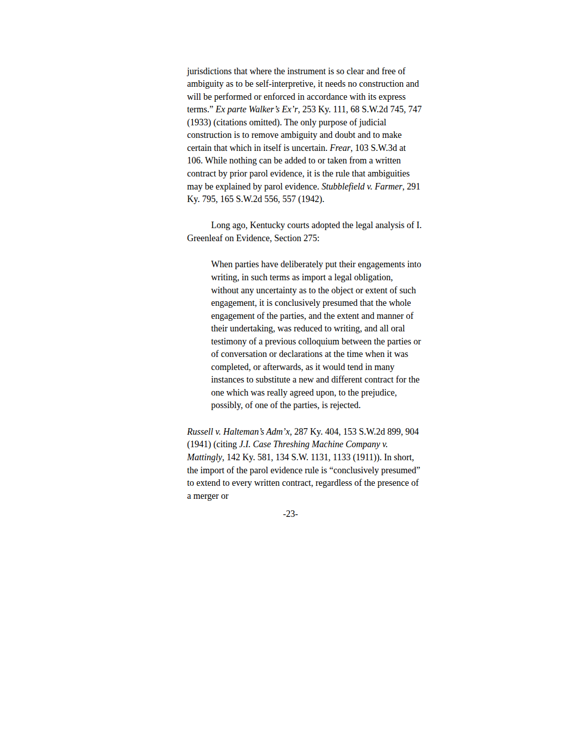jurisdictions that where the instrument is so clear and free of ambiguity as to be self-interpretive, it needs no construction and will be performed or enforced in accordance with its express terms.” Ex parte Walker’s Ex’r, 253 Ky. 111, 68 S.W.2d 745, 747 (1933) (citations omitted). The only purpose of judicial construction is to remove ambiguity and doubt and to make certain that which in itself is uncertain. Frear, 103 S.W.3d at 106. While nothing can be added to or taken from a written contract by prior parol evidence, it is the rule that ambiguities may be explained by parol evidence. Stubblefield v. Farmer, 291 Ky. 795, 165 S.W.2d 556, 557 (1942).
Long ago, Kentucky courts adopted the legal analysis of I. Greenleaf on Evidence, Section 275:
When parties have deliberately put their engagements into writing, in such terms as import a legal obligation, without any uncertainty as to the object or extent of such engagement, it is conclusively presumed that the whole engagement of the parties, and the extent and manner of their undertaking, was reduced to writing, and all oral testimony of a previous colloquium between the parties or of conversation or declarations at the time when it was completed, or afterwards, as it would tend in many instances to substitute a new and different contract for the one which was really agreed upon, to the prejudice, possibly, of one of the parties, is rejected.
Russell v. Halteman’s Adm’x, 287 Ky. 404, 153 S.W.2d 899, 904 (1941) (citing J.I. Case Threshing Machine Company v. Mattingly, 142 Ky. 581, 134 S.W. 1131, 1133 (1911)). In short, the import of the parol evidence rule is “conclusively presumed” to extend to every written contract, regardless of the presence of a merger or
-23-